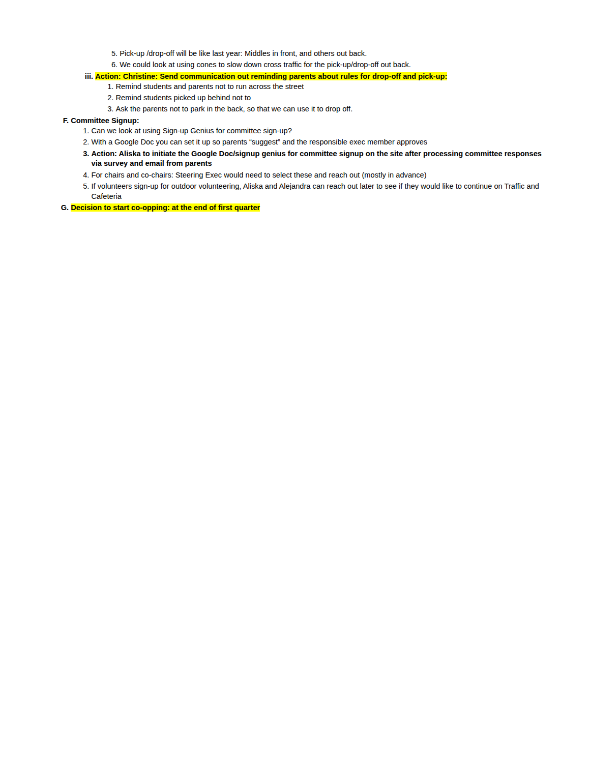Pick-up /drop-off will be like last year: Middles in front, and others out back.
We could look at using cones to slow down cross traffic for the pick-up/drop-off out back.
Action: Christine: Send communication out reminding parents about rules for drop-off and pick-up:
Remind students and parents not to run across the street
Remind students picked up behind not to
Ask the parents not to park in the back, so that we can use it to drop off.
Committee Signup:
Can we look at using Sign-up Genius for committee sign-up?
With a Google Doc you can set it up so parents “suggest” and the responsible exec member approves
Action: Aliska to initiate the Google Doc/signup genius for committee signup on the site after processing committee responses via survey and email from parents
For chairs and co-chairs: Steering Exec would need to select these and reach out (mostly in advance)
If volunteers sign-up for outdoor volunteering, Aliska and Alejandra can reach out later to see if they would like to continue on Traffic and Cafeteria
Decision to start co-opping: at the end of first quarter